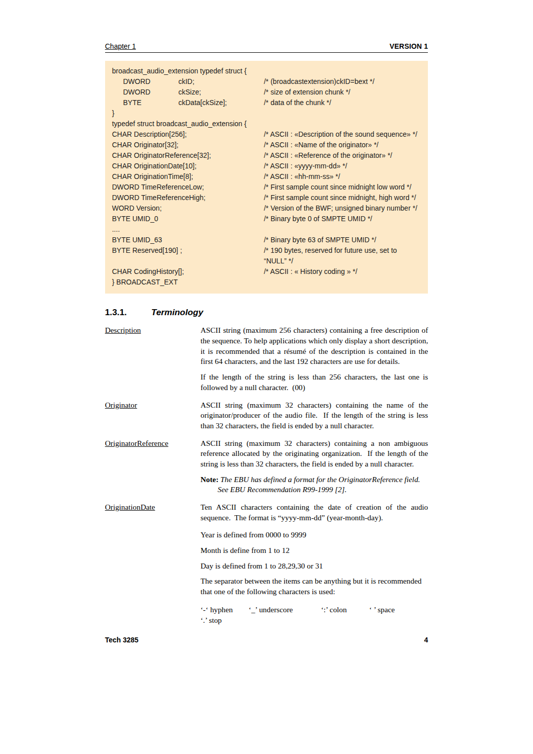Chapter 1
VERSION 1
| broadcast_audio_extension typedef struct { |
| | DWORD | ckID; | /* (broadcastextension)ckID=bext */ |
| | DWORD | ckSize; | /* size of extension chunk */ |
| | BYTE | ckData[ckSize]; | /* data of the chunk */ |
| } |
| typedef struct broadcast_audio_extension { |
| CHAR Description[256]; | /* ASCII : «Description of the sound sequence» */ |
| CHAR Originator[32]; | /* ASCII : «Name of the originator» */ |
| CHAR OriginatorReference[32]; | /* ASCII : «Reference of the originator» */ |
| CHAR OriginationDate[10]; | /* ASCII : «yyyy-mm-dd» */ |
| CHAR OriginationTime[8]; | /* ASCII : «hh-mm-ss» */ |
| DWORD TimeReferenceLow; | /* First sample count since midnight low word */ |
| DWORD TimeReferenceHigh; | /* First sample count since midnight, high word */ |
| WORD Version; | /* Version of the BWF; unsigned binary number */ |
| BYTE UMID_0 | /* Binary byte 0 of SMPTE UMID */ |
| .... |
| BYTE UMID_63 | /* Binary byte 63 of SMPTE UMID */ |
| BYTE Reserved[190] ; | /* 190 bytes, reserved for future use, set to “NULL” */ |
| CHAR CodingHistory[]; | /* ASCII : « History coding » */ |
| } BROADCAST_EXT |
1.3.1. Terminology
Description
ASCII string (maximum 256 characters) containing a free description of the sequence. To help applications which only display a short description, it is recommended that a résumé of the description is contained in the first 64 characters, and the last 192 characters are use for details.
If the length of the string is less than 256 characters, the last one is followed by a null character. (00)
Originator
ASCII string (maximum 32 characters) containing the name of the originator/producer of the audio file. If the length of the string is less than 32 characters, the field is ended by a null character.
OriginatorReference
ASCII string (maximum 32 characters) containing a non ambiguous reference allocated by the originating organization. If the length of the string is less than 32 characters, the field is ended by a null character.
Note: The EBU has defined a format for the OriginatorReference field. See EBU Recommendation R99-1999 [2].
OriginationDate
Ten ASCII characters containing the date of creation of the audio sequence. The format is “yyyy-mm-dd” (year-month-day).
Year is defined from 0000 to 9999
Month is define from 1 to 12
Day is defined from 1 to 28,29,30 or 31
The separator between the items can be anything but it is recommended that one of the following characters is used:
‘-‘ hyphen ‘_’ underscore ‘:’ colon ‘ ’ space ‘.’ stop
Tech 3285
4